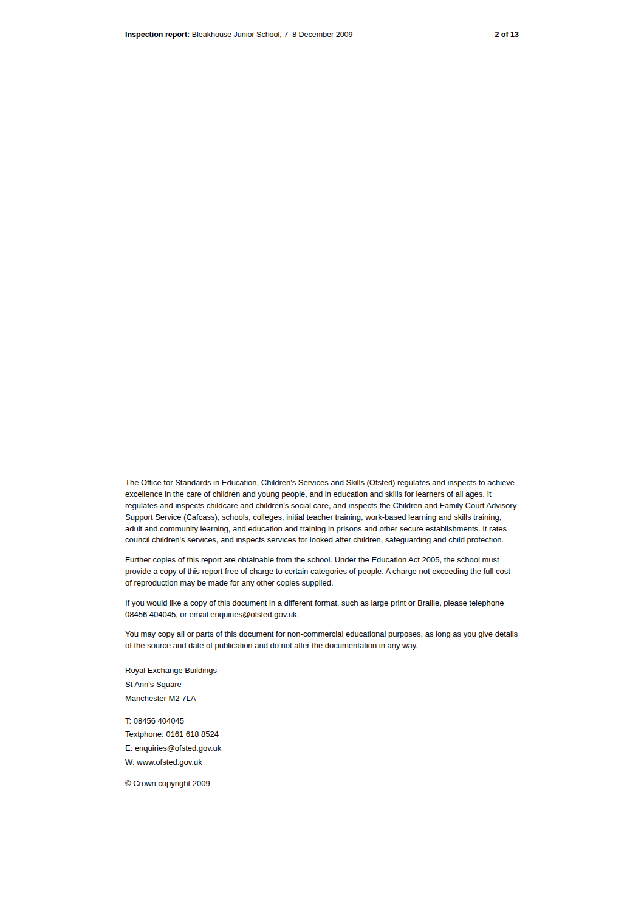Inspection report: Bleakhouse Junior School, 7–8 December 2009
2 of 13
The Office for Standards in Education, Children's Services and Skills (Ofsted) regulates and inspects to achieve excellence in the care of children and young people, and in education and skills for learners of all ages. It regulates and inspects childcare and children's social care, and inspects the Children and Family Court Advisory Support Service (Cafcass), schools, colleges, initial teacher training, work-based learning and skills training, adult and community learning, and education and training in prisons and other secure establishments. It rates council children's services, and inspects services for looked after children, safeguarding and child protection.
Further copies of this report are obtainable from the school. Under the Education Act 2005, the school must provide a copy of this report free of charge to certain categories of people. A charge not exceeding the full cost of reproduction may be made for any other copies supplied.
If you would like a copy of this document in a different format, such as large print or Braille, please telephone 08456 404045, or email enquiries@ofsted.gov.uk.
You may copy all or parts of this document for non-commercial educational purposes, as long as you give details of the source and date of publication and do not alter the documentation in any way.
Royal Exchange Buildings
St Ann's Square
Manchester M2 7LA
T: 08456 404045
Textphone: 0161 618 8524
E: enquiries@ofsted.gov.uk
W: www.ofsted.gov.uk
© Crown copyright 2009